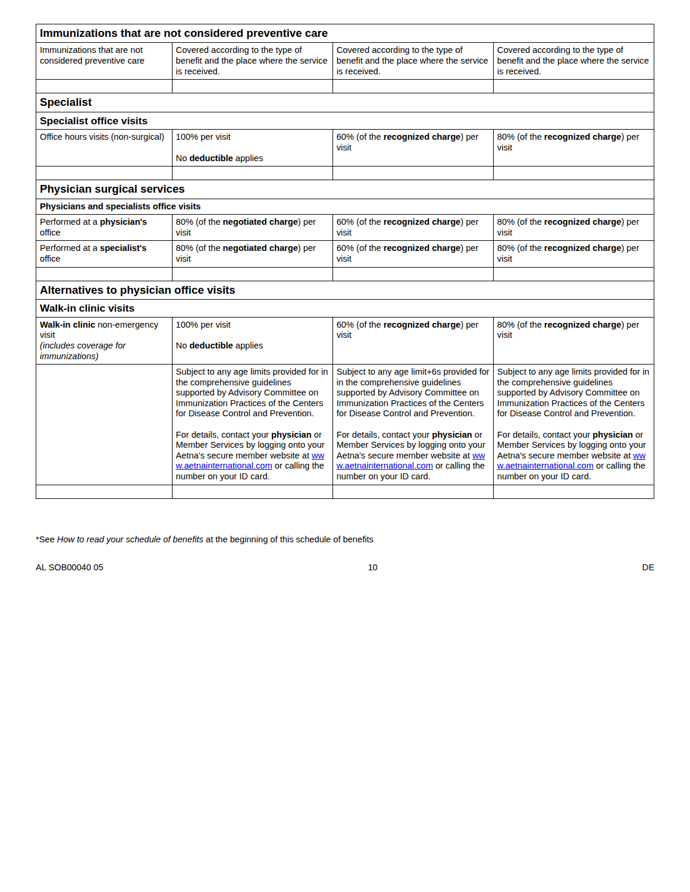| Immunizations that are not considered preventive care |
| Immunizations that are not considered preventive care | Covered according to the type of benefit and the place where the service is received. | Covered according to the type of benefit and the place where the service is received. | Covered according to the type of benefit and the place where the service is received. |
| Specialist |
| Specialist office visits |
| Office hours visits (non-surgical) | 100% per visit No deductible applies | 60% (of the recognized charge ) per visit | 80% (of the recognized charge ) per visit |
| Physician surgical services |
| Physicians and specialists office visits |
| Performed at a physician's office | 80% (of the negotiated charge ) per visit | 60% (of the recognized charge ) per visit | 80% (of the recognized charge ) per visit |
| Performed at a specialist's office | 80% (of the negotiated charge ) per visit | 60% (of the recognized charge ) per visit | 80% (of the recognized charge ) per visit |
| Alternatives to physician office visits |
| Walk-in clinic visits |
| Walk-in clinic non-emergency visit (includes coverage for immunizations) | 100% per visit No deductible applies | 60% (of the recognized charge ) per visit | 80% (of the recognized charge ) per visit |
| | Subject to any age limits provided for in the comprehensive guidelines supported by Advisory Committee on Immunization Practices of the Centers for Disease Control and Prevention. For details, contact your physician or Member Services by logging onto your Aetna's secure member website at www.aetnainternational.com or calling the number on your ID card. | Subject to any age limit+6s provided for in the comprehensive guidelines supported by Advisory Committee on Immunization Practices of the Centers for Disease Control and Prevention. For details, contact your physician or Member Services by logging onto your Aetna's secure member website at www.aetnainternational.com or calling the number on your ID card. | Subject to any age limits provided for in the comprehensive guidelines supported by Advisory Committee on Immunization Practices of the Centers for Disease Control and Prevention. For details, contact your physician or Member Services by logging onto your Aetna's secure member website at www.aetnainternational.com or calling the number on your ID card. |
*See How to read your schedule of benefits at the beginning of this schedule of benefits
AL SOB00040 05 10 DE